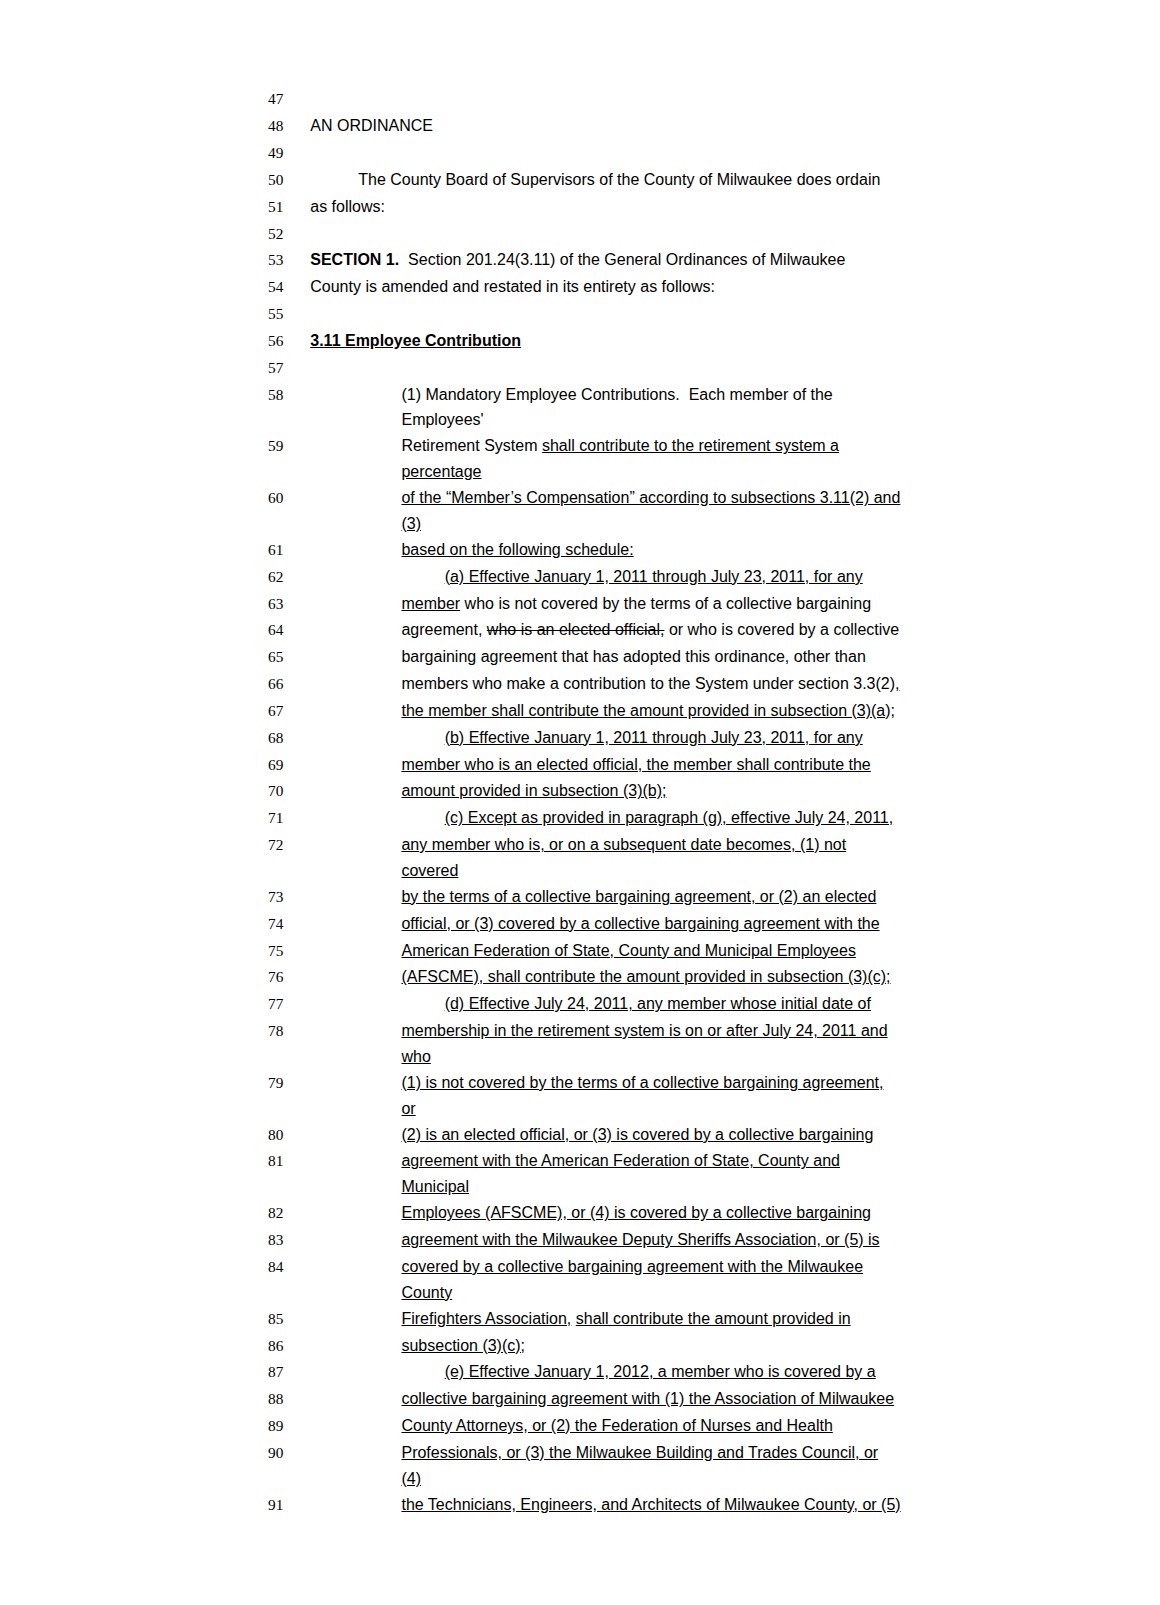| 47 | |
| 48 | AN ORDINANCE |
| 49 | |
| 50 | The County Board of Supervisors of the County of Milwaukee does ordain |
| 51 | as follows: |
| 52 | |
| 53 | SECTION 1. Section 201.24(3.11) of the General Ordinances of Milwaukee |
| 54 | County is amended and restated in its entirety as follows: |
| 55 | |
| 56 | 3.11 Employee Contribution |
| 57 | |
| 58 | (1) Mandatory Employee Contributions. Each member of the Employees' |
| 59 | Retirement System shall contribute to the retirement system a percentage |
| 60 | of the “Member’s Compensation” according to subsections 3.11(2) and (3) |
| 61 | based on the following schedule: |
| 62 | (a) Effective January 1, 2011 through July 23, 2011, for any |
| 63 | member who is not covered by the terms of a collective bargaining |
| 64 | agreement, who is an elected official, or who is covered by a collective |
| 65 | bargaining agreement that has adopted this ordinance, other than |
| 66 | members who make a contribution to the System under section 3.3(2) , |
| 67 | the member shall contribute the amount provided in subsection (3)(a); |
| 68 | (b) Effective January 1, 2011 through July 23, 2011, for any |
| 69 | member who is an elected official, the member shall contribute the |
| 70 | amount provided in subsection (3)(b); |
| 71 | (c) Except as provided in paragraph (g), effective July 24, 2011, |
| 72 | any member who is, or on a subsequent date becomes, (1) not covered |
| 73 | by the terms of a collective bargaining agreement, or (2) an elected |
| 74 | official, or (3) covered by a collective bargaining agreement with the |
| 75 | American Federation of State, County and Municipal Employees |
| 76 | (AFSCME), shall contribute the amount provided in subsection (3)(c); |
| 77 | (d) Effective July 24, 2011, any member whose initial date of |
| 78 | membership in the retirement system is on or after July 24, 2011 and who |
| 79 | (1) is not covered by the terms of a collective bargaining agreement, or |
| 80 | (2) is an elected official, or (3) is covered by a collective bargaining |
| 81 | agreement with the American Federation of State, County and Municipal |
| 82 | Employees (AFSCME), or (4) is covered by a collective bargaining |
| 83 | agreement with the Milwaukee Deputy Sheriffs Association, or (5) is |
| 84 | covered by a collective bargaining agreement with the Milwaukee County |
| 85 | Firefighters Association, shall contribute the amount provided in |
| 86 | subsection (3)(c); |
| 87 | (e) Effective January 1, 2012, a member who is covered by a |
| 88 | collective bargaining agreement with (1) the Association of Milwaukee |
| 89 | County Attorneys, or (2) the Federation of Nurses and Health |
| 90 | Professionals, or (3) the Milwaukee Building and Trades Council, or (4) |
| 91 | the Technicians, Engineers, and Architects of Milwaukee County, or (5) |